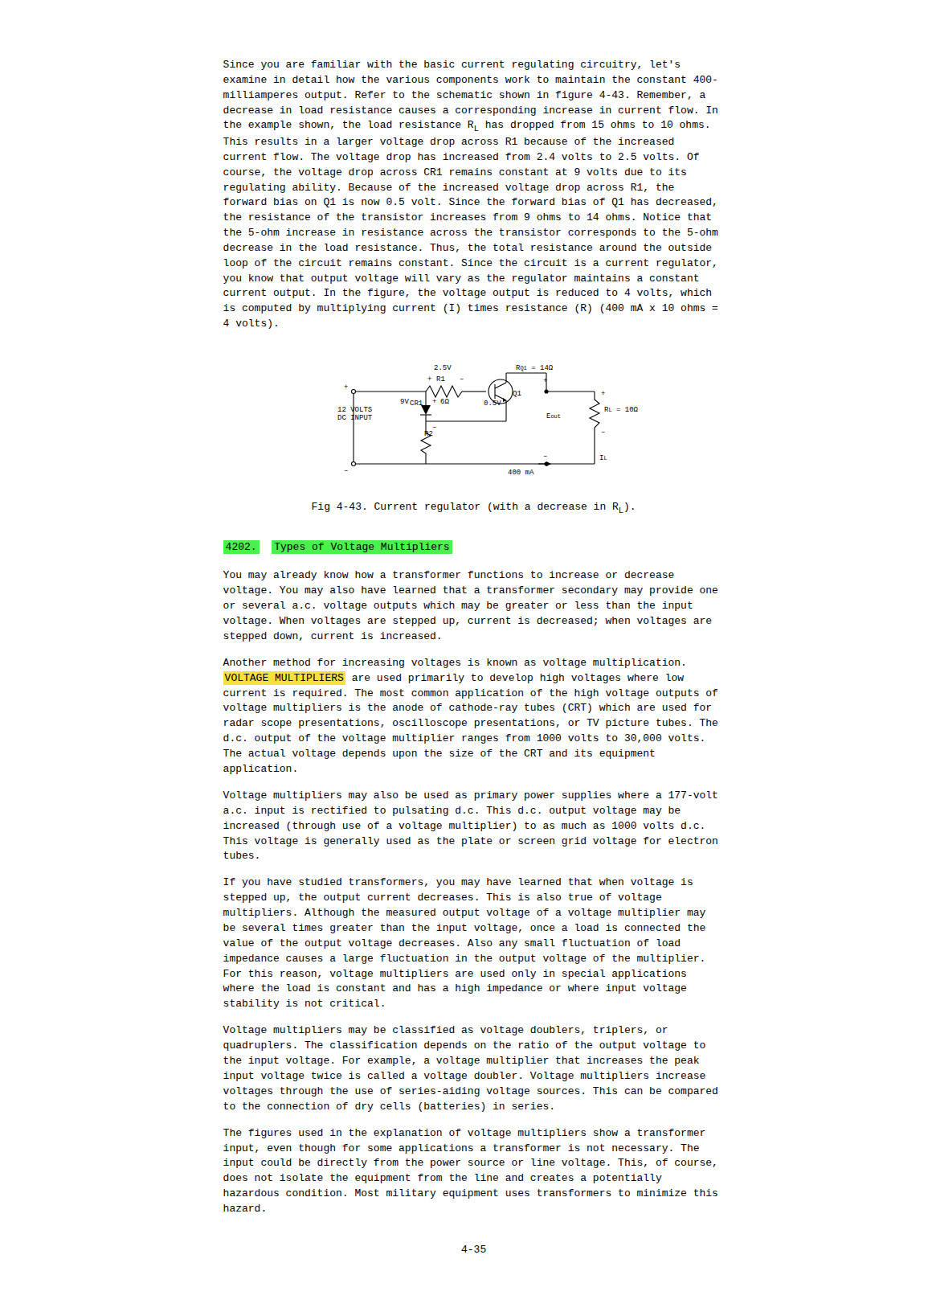Since you are familiar with the basic current regulating circuitry, let's examine in detail how the various components work to maintain the constant 400-milliamperes output. Refer to the schematic shown in figure 4-43. Remember, a decrease in load resistance causes a corresponding increase in current flow. In the example shown, the load resistance RL has dropped from 15 ohms to 10 ohms. This results in a larger voltage drop across R1 because of the increased current flow. The voltage drop has increased from 2.4 volts to 2.5 volts. Of course, the voltage drop across CR1 remains constant at 9 volts due to its regulating ability. Because of the increased voltage drop across R1, the forward bias on Q1 is now 0.5 volt. Since the forward bias of Q1 has decreased, the resistance of the transistor increases from 9 ohms to 14 ohms. Notice that the 5-ohm increase in resistance across the transistor corresponds to the 5-ohm decrease in the load resistance. Thus, the total resistance around the outside loop of the circuit remains constant. Since the circuit is a current regulator, you know that output voltage will vary as the regulator maintains a constant current output. In the figure, the voltage output is reduced to 4 volts, which is computed by multiplying current (I) times resistance (R) (400 mA x 10 ohms = 4 volts).
2.5V R1 + – 6Ω RQ1 = 14Ω + – 9V + – CR1 0.5V Q1 12 VOLTS DC INPUT Eout + – RL = 10Ω R2 400 mA IL + –
Fig 4-43. Current regulator (with a decrease in RL).
4202. Types of Voltage Multipliers
You may already know how a transformer functions to increase or decrease voltage. You may also have learned that a transformer secondary may provide one or several a.c. voltage outputs which may be greater or less than the input voltage. When voltages are stepped up, current is decreased; when voltages are stepped down, current is increased.
Another method for increasing voltages is known as voltage multiplication. VOLTAGE MULTIPLIERS are used primarily to develop high voltages where low current is required. The most common application of the high voltage outputs of voltage multipliers is the anode of cathode-ray tubes (CRT) which are used for radar scope presentations, oscilloscope presentations, or TV picture tubes. The d.c. output of the voltage multiplier ranges from 1000 volts to 30,000 volts. The actual voltage depends upon the size of the CRT and its equipment application.
Voltage multipliers may also be used as primary power supplies where a 177-volt a.c. input is rectified to pulsating d.c. This d.c. output voltage may be increased (through use of a voltage multiplier) to as much as 1000 volts d.c. This voltage is generally used as the plate or screen grid voltage for electron tubes.
If you have studied transformers, you may have learned that when voltage is stepped up, the output current decreases. This is also true of voltage multipliers. Although the measured output voltage of a voltage multiplier may be several times greater than the input voltage, once a load is connected the value of the output voltage decreases. Also any small fluctuation of load impedance causes a large fluctuation in the output voltage of the multiplier. For this reason, voltage multipliers are used only in special applications where the load is constant and has a high impedance or where input voltage stability is not critical.
Voltage multipliers may be classified as voltage doublers, triplers, or quadruplers. The classification depends on the ratio of the output voltage to the input voltage. For example, a voltage multiplier that increases the peak input voltage twice is called a voltage doubler. Voltage multipliers increase voltages through the use of series-aiding voltage sources. This can be compared to the connection of dry cells (batteries) in series.
The figures used in the explanation of voltage multipliers show a transformer input, even though for some applications a transformer is not necessary. The input could be directly from the power source or line voltage. This, of course, does not isolate the equipment from the line and creates a potentially hazardous condition. Most military equipment uses transformers to minimize this hazard.
4-35